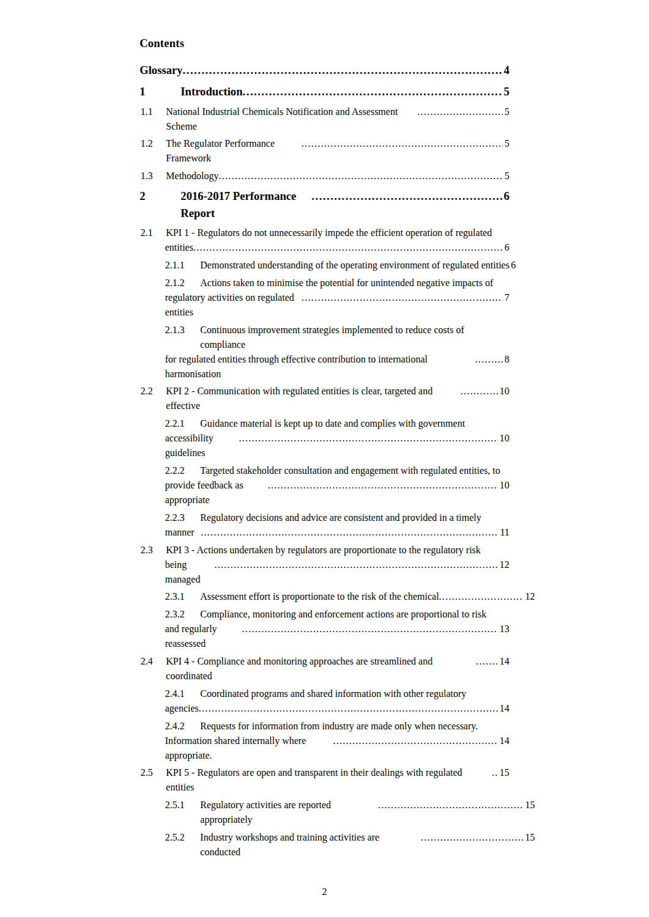Contents
Glossary .................................................................................................. 4
1 Introduction ......................................................................................... 5
1.1 National Industrial Chemicals Notification and Assessment Scheme ............................ 5
1.2 The Regulator Performance Framework ........................................................................ 5
1.3 Methodology ..................................................................................................................... 5
2 2016-2017 Performance Report ........................................................... 6
2.1 KPI 1 - Regulators do not unnecessarily impede the efficient operation of regulated
entities ............................................................................................................................. 6
2.1.1 Demonstrated understanding of the operating environment of regulated entities 6
2.1.2 Actions taken to minimise the potential for unintended negative impacts of
regulatory activities on regulated entities ......................................................................... 7
2.1.3 Continuous improvement strategies implemented to reduce costs of compliance
for regulated entities through effective contribution to international harmonisation ......... 8
2.2 KPI 2 - Communication with regulated entities is clear, targeted and effective ............ 10
2.2.1 Guidance material is kept up to date and complies with government
accessibility guidelines ................................................................................................... 10
2.2.2 Targeted stakeholder consultation and engagement with regulated entities, to
provide feedback as appropriate ....................................................................................... 10
2.2.3 Regulatory decisions and advice are consistent and provided in a timely
manner ..................................................................................................................... 11
2.3 KPI 3 - Actions undertaken by regulators are proportionate to the regulatory risk
being managed .......................................................................................................... 12
2.3.1 Assessment effort is proportionate to the risk of the chemical .......................... 12
2.3.2 Compliance, monitoring and enforcement actions are proportional to risk
and regularly reassessed .................................................................................................. 13
2.4 KPI 4 - Compliance and monitoring approaches are streamlined and coordinated ....... 14
2.4.1 Coordinated programs and shared information with other regulatory
agencies ....................................................................................................................... 14
2.4.2 Requests for information from industry are made only when necessary.
Information shared internally where appropriate. .......................................................... 14
2.5 KPI 5 - Regulators are open and transparent in their dealings with regulated entities .. 15
2.5.1 Regulatory activities are reported appropriately ............................................... 15
2.5.2 Industry workshops and training activities are conducted ................................ 15
2